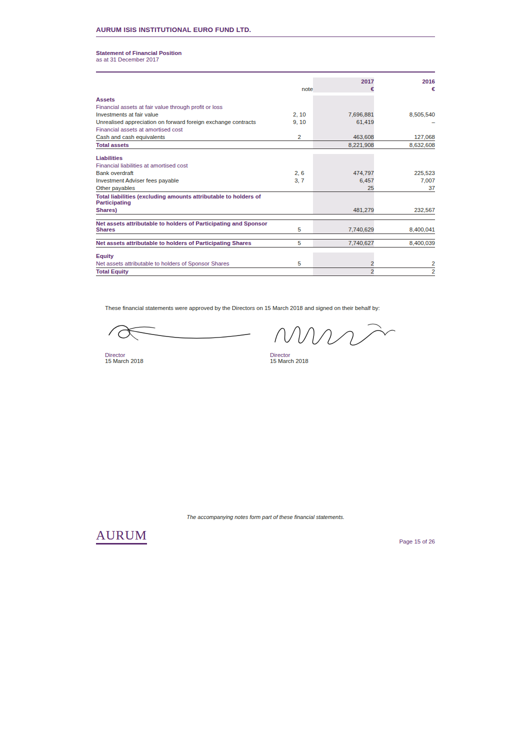Aurum Isis Institutional Euro Fund Ltd.
Statement of Financial Position
as at 31 December 2017
| | | 2017 | 2016 |
| --- | --- | --- | --- |
| | note | € | € |
| Assets | | | |
| Financial assets at fair value through profit or loss | | | |
| Investments at fair value | 2, 10 | 7,696,881 | 8,505,540 |
| Unrealised appreciation on forward foreign exchange contracts | 9, 10 | 61,419 | – |
| Financial assets at amortised cost | | | |
| Cash and cash equivalents | 2 | 463,608 | 127,068 |
| Total assets | | 8,221,908 | 8,632,608 |
| Liabilities | | | |
| Financial liabilities at amortised cost | | | |
| Bank overdraft | 2, 6 | 474,797 | 225,523 |
| Investment Adviser fees payable | 3, 7 | 6,457 | 7,007 |
| Other payables | | 25 | 37 |
| Total liabilities (excluding amounts attributable to holders of Participating | | | |
| Shares) | | 481,279 | 232,567 |
| Net assets attributable to holders of Participating and Sponsor Shares | 5 | 7,740,629 | 8,400,041 |
| Net assets attributable to holders of Participating Shares | 5 | 7,740,627 | 8,400,039 |
| Equity | | | |
| Net assets attributable to holders of Sponsor Shares | 5 | 2 | 2 |
| Total Equity | | 2 | 2 |
These financial statements were approved by the Directors on 15 March 2018 and signed on their behalf by:
Director
15 March 2018
Director
15 March 2018
The accompanying notes form part of these financial statements.
AURUM
Page 15 of 26